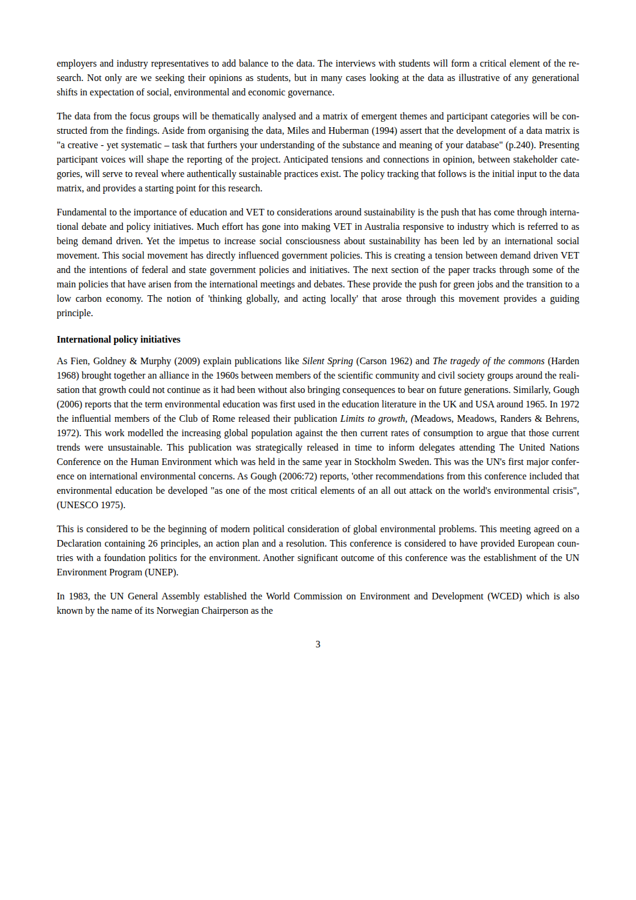employers and industry representatives to add balance to the data. The interviews with students will form a critical element of the research. Not only are we seeking their opinions as students, but in many cases looking at the data as illustrative of any generational shifts in expectation of social, environmental and economic governance.
The data from the focus groups will be thematically analysed and a matrix of emergent themes and participant categories will be constructed from the findings. Aside from organising the data, Miles and Huberman (1994) assert that the development of a data matrix is "a creative - yet systematic – task that furthers your understanding of the substance and meaning of your database" (p.240). Presenting participant voices will shape the reporting of the project. Anticipated tensions and connections in opinion, between stakeholder categories, will serve to reveal where authentically sustainable practices exist. The policy tracking that follows is the initial input to the data matrix, and provides a starting point for this research.
Fundamental to the importance of education and VET to considerations around sustainability is the push that has come through international debate and policy initiatives. Much effort has gone into making VET in Australia responsive to industry which is referred to as being demand driven. Yet the impetus to increase social consciousness about sustainability has been led by an international social movement. This social movement has directly influenced government policies. This is creating a tension between demand driven VET and the intentions of federal and state government policies and initiatives. The next section of the paper tracks through some of the main policies that have arisen from the international meetings and debates. These provide the push for green jobs and the transition to a low carbon economy. The notion of 'thinking globally, and acting locally' that arose through this movement provides a guiding principle.
International policy initiatives
As Fien, Goldney & Murphy (2009) explain publications like Silent Spring (Carson 1962) and The tragedy of the commons (Harden 1968) brought together an alliance in the 1960s between members of the scientific community and civil society groups around the realisation that growth could not continue as it had been without also bringing consequences to bear on future generations. Similarly, Gough (2006) reports that the term environmental education was first used in the education literature in the UK and USA around 1965. In 1972 the influential members of the Club of Rome released their publication Limits to growth, (Meadows, Meadows, Randers & Behrens, 1972). This work modelled the increasing global population against the then current rates of consumption to argue that those current trends were unsustainable. This publication was strategically released in time to inform delegates attending The United Nations Conference on the Human Environment which was held in the same year in Stockholm Sweden. This was the UN's first major conference on international environmental concerns. As Gough (2006:72) reports, 'other recommendations from this conference included that environmental education be developed "as one of the most critical elements of an all out attack on the world's environmental crisis", (UNESCO 1975).
This is considered to be the beginning of modern political consideration of global environmental problems. This meeting agreed on a Declaration containing 26 principles, an action plan and a resolution. This conference is considered to have provided European countries with a foundation politics for the environment. Another significant outcome of this conference was the establishment of the UN Environment Program (UNEP).
In 1983, the UN General Assembly established the World Commission on Environment and Development (WCED) which is also known by the name of its Norwegian Chairperson as the
3